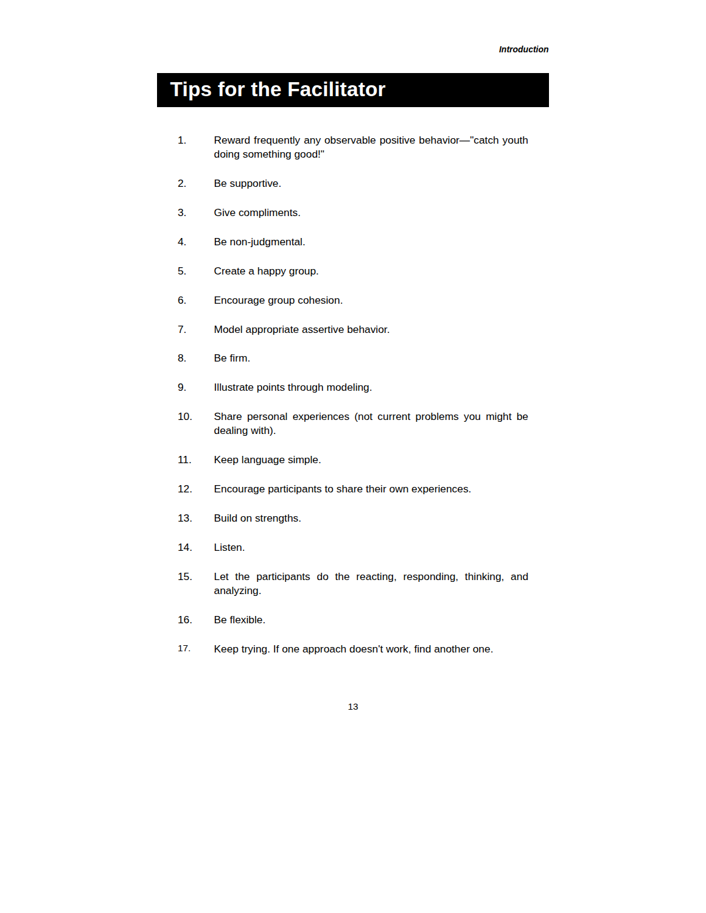Introduction
Tips for the Facilitator
1. Reward frequently any observable positive behavior—"catch youth doing something good!"
2. Be supportive.
3. Give compliments.
4. Be non-judgmental.
5. Create a happy group.
6. Encourage group cohesion.
7. Model appropriate assertive behavior.
8. Be firm.
9. Illustrate points through modeling.
10. Share personal experiences (not current problems you might be dealing with).
11. Keep language simple.
12. Encourage participants to share their own experiences.
13. Build on strengths.
14. Listen.
15. Let the participants do the reacting, responding, thinking, and analyzing.
16. Be flexible.
17. Keep trying. If one approach doesn't work, find another one.
13